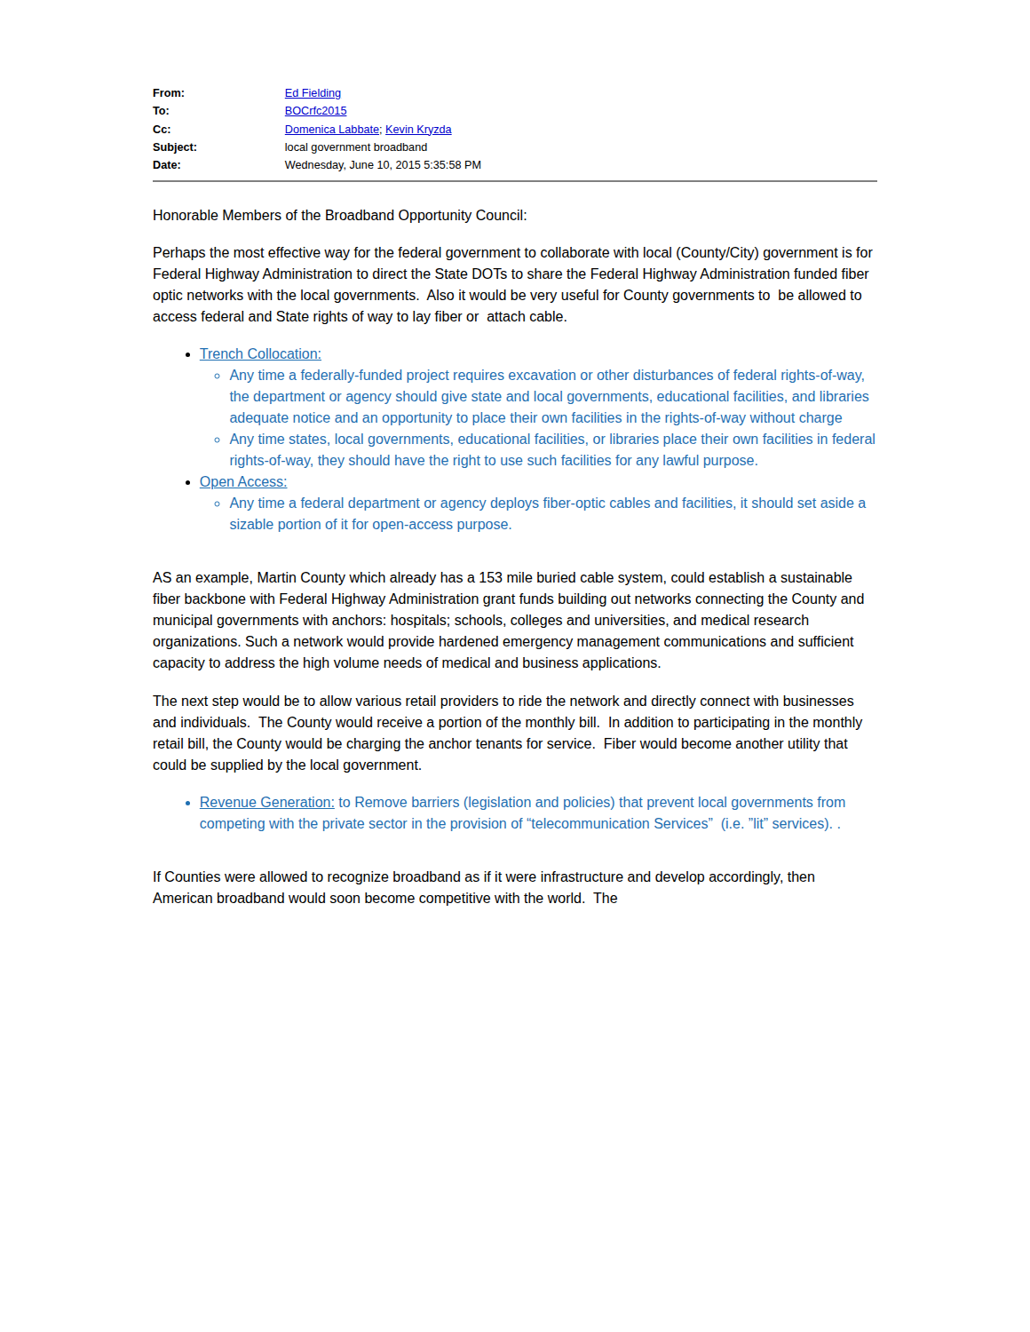| From: | Ed Fielding |
| To: | BOCrfc2015 |
| Cc: | Domenica Labbate ; Kevin Kryzda |
| Subject: | local government broadband |
| Date: | Wednesday, June 10, 2015 5:35:58 PM |
Honorable Members of the Broadband Opportunity Council:
Perhaps the most effective way for the federal government to collaborate with local (County/City) government is for Federal Highway Administration to direct the State DOTs to share the Federal Highway Administration funded fiber optic networks with the local governments. Also it would be very useful for County governments to be allowed to access federal and State rights of way to lay fiber or attach cable.
Trench Collocation:
Any time a federally-funded project requires excavation or other disturbances of federal rights-of-way, the department or agency should give state and local governments, educational facilities, and libraries adequate notice and an opportunity to place their own facilities in the rights-of-way without charge
Any time states, local governments, educational facilities, or libraries place their own facilities in federal rights-of-way, they should have the right to use such facilities for any lawful purpose.
Open Access:
Any time a federal department or agency deploys fiber-optic cables and facilities, it should set aside a sizable portion of it for open-access purpose.
AS an example, Martin County which already has a 153 mile buried cable system, could establish a sustainable fiber backbone with Federal Highway Administration grant funds building out networks connecting the County and municipal governments with anchors: hospitals; schools, colleges and universities, and medical research organizations. Such a network would provide hardened emergency management communications and sufficient capacity to address the high volume needs of medical and business applications.
The next step would be to allow various retail providers to ride the network and directly connect with businesses and individuals. The County would receive a portion of the monthly bill. In addition to participating in the monthly retail bill, the County would be charging the anchor tenants for service. Fiber would become another utility that could be supplied by the local government.
Revenue Generation: to Remove barriers (legislation and policies) that prevent local governments from competing with the private sector in the provision of “telecommunication Services” (i.e. ”lit” services). .
If Counties were allowed to recognize broadband as if it were infrastructure and develop accordingly, then American broadband would soon become competitive with the world. The